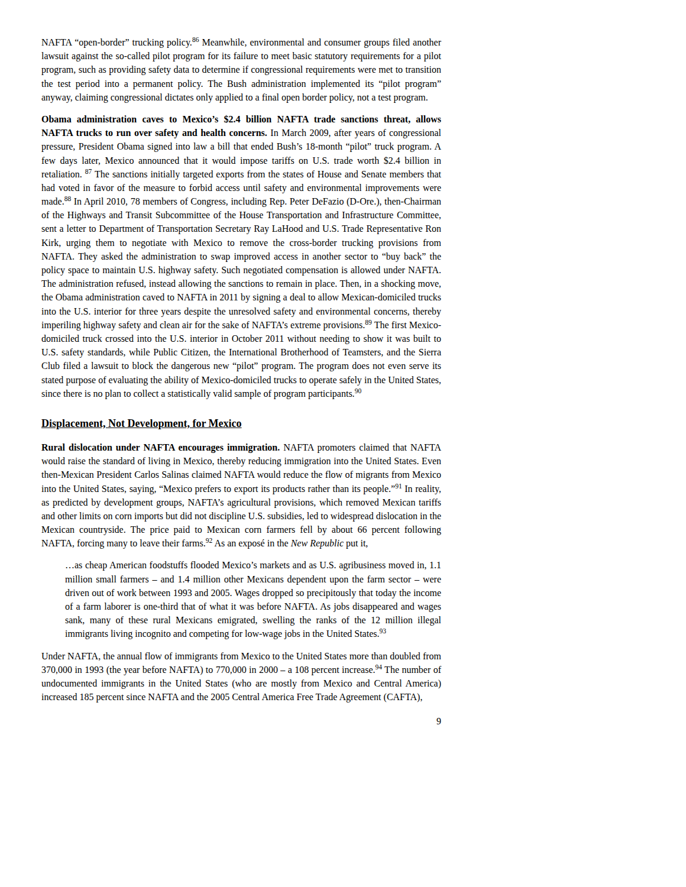NAFTA “open-border” trucking policy.86 Meanwhile, environmental and consumer groups filed another lawsuit against the so-called pilot program for its failure to meet basic statutory requirements for a pilot program, such as providing safety data to determine if congressional requirements were met to transition the test period into a permanent policy. The Bush administration implemented its “pilot program” anyway, claiming congressional dictates only applied to a final open border policy, not a test program.
Obama administration caves to Mexico’s $2.4 billion NAFTA trade sanctions threat, allows NAFTA trucks to run over safety and health concerns. In March 2009, after years of congressional pressure, President Obama signed into law a bill that ended Bush’s 18-month “pilot” truck program. A few days later, Mexico announced that it would impose tariffs on U.S. trade worth $2.4 billion in retaliation. 87 The sanctions initially targeted exports from the states of House and Senate members that had voted in favor of the measure to forbid access until safety and environmental improvements were made.88 In April 2010, 78 members of Congress, including Rep. Peter DeFazio (D-Ore.), then-Chairman of the Highways and Transit Subcommittee of the House Transportation and Infrastructure Committee, sent a letter to Department of Transportation Secretary Ray LaHood and U.S. Trade Representative Ron Kirk, urging them to negotiate with Mexico to remove the cross-border trucking provisions from NAFTA. They asked the administration to swap improved access in another sector to “buy back” the policy space to maintain U.S. highway safety. Such negotiated compensation is allowed under NAFTA. The administration refused, instead allowing the sanctions to remain in place. Then, in a shocking move, the Obama administration caved to NAFTA in 2011 by signing a deal to allow Mexican-domiciled trucks into the U.S. interior for three years despite the unresolved safety and environmental concerns, thereby imperiling highway safety and clean air for the sake of NAFTA’s extreme provisions.89 The first Mexico-domiciled truck crossed into the U.S. interior in October 2011 without needing to show it was built to U.S. safety standards, while Public Citizen, the International Brotherhood of Teamsters, and the Sierra Club filed a lawsuit to block the dangerous new “pilot” program. The program does not even serve its stated purpose of evaluating the ability of Mexico-domiciled trucks to operate safely in the United States, since there is no plan to collect a statistically valid sample of program participants.90
Displacement, Not Development, for Mexico
Rural dislocation under NAFTA encourages immigration. NAFTA promoters claimed that NAFTA would raise the standard of living in Mexico, thereby reducing immigration into the United States. Even then-Mexican President Carlos Salinas claimed NAFTA would reduce the flow of migrants from Mexico into the United States, saying, “Mexico prefers to export its products rather than its people.”91 In reality, as predicted by development groups, NAFTA’s agricultural provisions, which removed Mexican tariffs and other limits on corn imports but did not discipline U.S. subsidies, led to widespread dislocation in the Mexican countryside. The price paid to Mexican corn farmers fell by about 66 percent following NAFTA, forcing many to leave their farms.92 As an exposé in the New Republic put it,
…as cheap American foodstuffs flooded Mexico’s markets and as U.S. agribusiness moved in, 1.1 million small farmers – and 1.4 million other Mexicans dependent upon the farm sector – were driven out of work between 1993 and 2005. Wages dropped so precipitously that today the income of a farm laborer is one-third that of what it was before NAFTA. As jobs disappeared and wages sank, many of these rural Mexicans emigrated, swelling the ranks of the 12 million illegal immigrants living incognito and competing for low-wage jobs in the United States.93
Under NAFTA, the annual flow of immigrants from Mexico to the United States more than doubled from 370,000 in 1993 (the year before NAFTA) to 770,000 in 2000 – a 108 percent increase.94 The number of undocumented immigrants in the United States (who are mostly from Mexico and Central America) increased 185 percent since NAFTA and the 2005 Central America Free Trade Agreement (CAFTA),
9